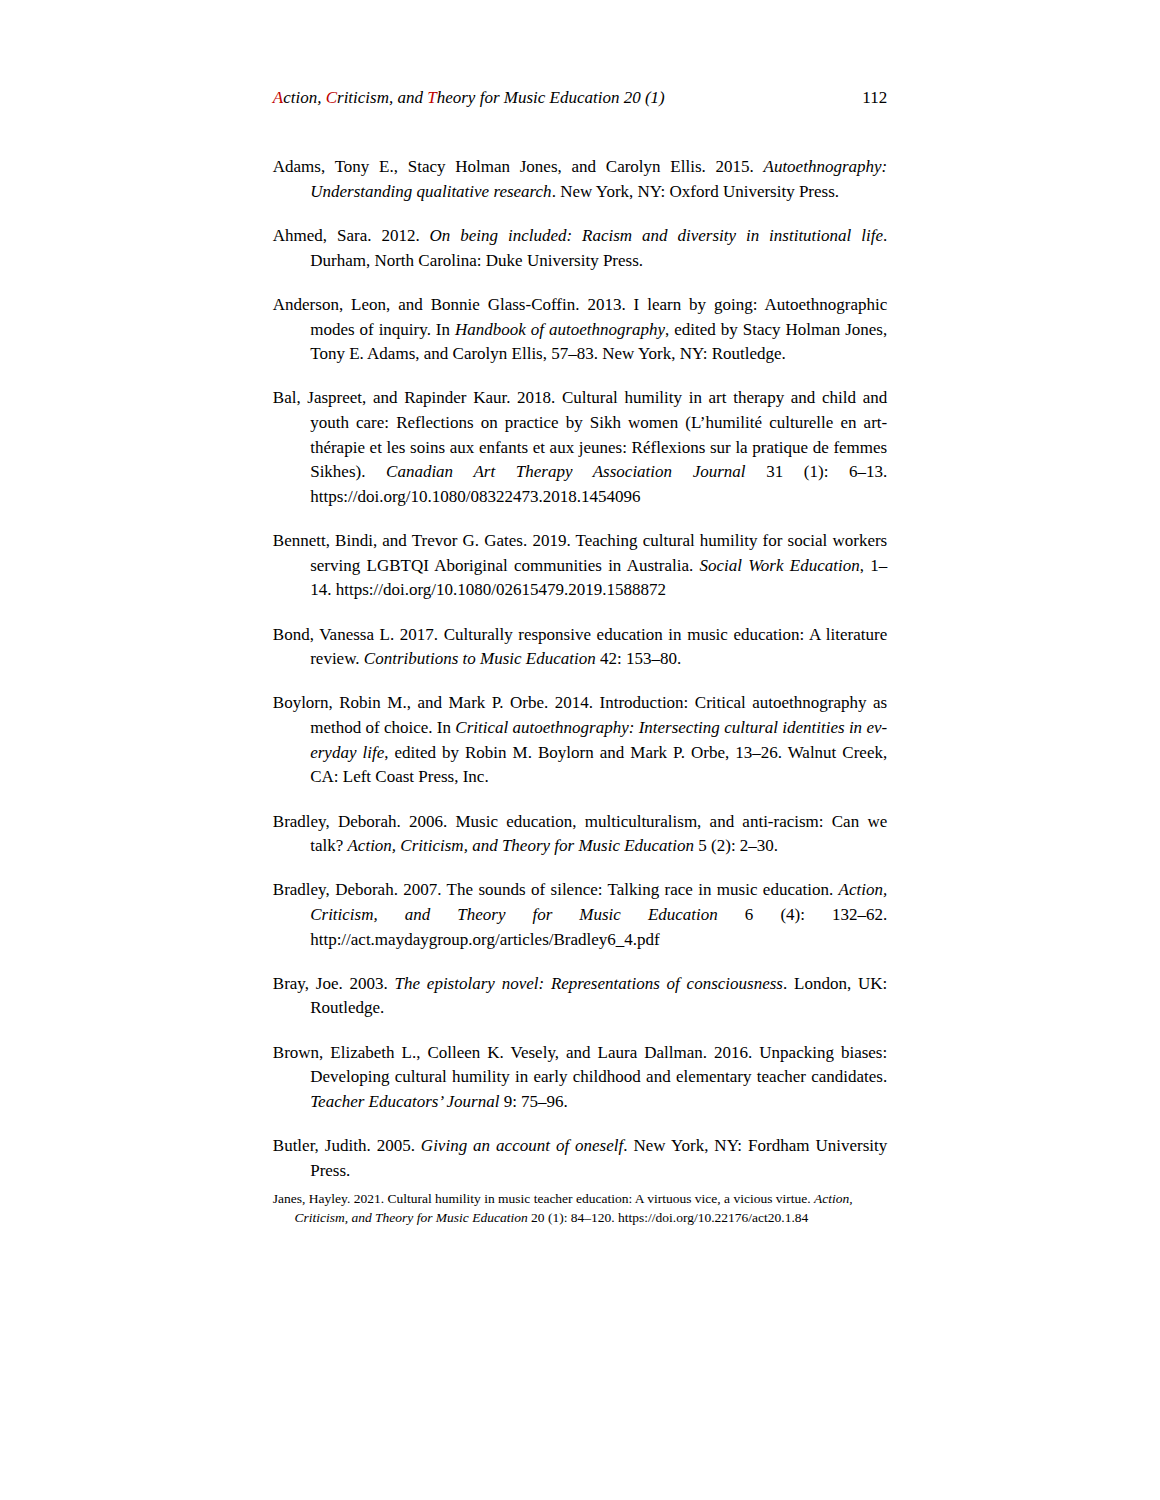Action, Criticism, and Theory for Music Education 20 (1) 112
Adams, Tony E., Stacy Holman Jones, and Carolyn Ellis. 2015. Autoethnography: Understanding qualitative research. New York, NY: Oxford University Press.
Ahmed, Sara. 2012. On being included: Racism and diversity in institutional life. Durham, North Carolina: Duke University Press.
Anderson, Leon, and Bonnie Glass-Coffin. 2013. I learn by going: Autoethnographic modes of inquiry. In Handbook of autoethnography, edited by Stacy Holman Jones, Tony E. Adams, and Carolyn Ellis, 57–83. New York, NY: Routledge.
Bal, Jaspreet, and Rapinder Kaur. 2018. Cultural humility in art therapy and child and youth care: Reflections on practice by Sikh women (L’humilité culturelle en art-thérapie et les soins aux enfants et aux jeunes: Réflexions sur la pratique de femmes Sikhes). Canadian Art Therapy Association Journal 31 (1): 6–13. https://doi.org/10.1080/08322473.2018.1454096
Bennett, Bindi, and Trevor G. Gates. 2019. Teaching cultural humility for social workers serving LGBTQI Aboriginal communities in Australia. Social Work Education, 1–14. https://doi.org/10.1080/02615479.2019.1588872
Bond, Vanessa L. 2017. Culturally responsive education in music education: A literature review. Contributions to Music Education 42: 153–80.
Boylorn, Robin M., and Mark P. Orbe. 2014. Introduction: Critical autoethnography as method of choice. In Critical autoethnography: Intersecting cultural identities in everyday life, edited by Robin M. Boylorn and Mark P. Orbe, 13–26. Walnut Creek, CA: Left Coast Press, Inc.
Bradley, Deborah. 2006. Music education, multiculturalism, and anti-racism: Can we talk? Action, Criticism, and Theory for Music Education 5 (2): 2–30.
Bradley, Deborah. 2007. The sounds of silence: Talking race in music education. Action, Criticism, and Theory for Music Education 6 (4): 132–62. http://act.maydaygroup.org/articles/Bradley6_4.pdf
Bray, Joe. 2003. The epistolary novel: Representations of consciousness. London, UK: Routledge.
Brown, Elizabeth L., Colleen K. Vesely, and Laura Dallman. 2016. Unpacking biases: Developing cultural humility in early childhood and elementary teacher candidates. Teacher Educators’ Journal 9: 75–96.
Butler, Judith. 2005. Giving an account of oneself. New York, NY: Fordham University Press.
Janes, Hayley. 2021. Cultural humility in music teacher education: A virtuous vice, a vicious virtue. Action, Criticism, and Theory for Music Education 20 (1): 84–120. https://doi.org/10.22176/act20.1.84